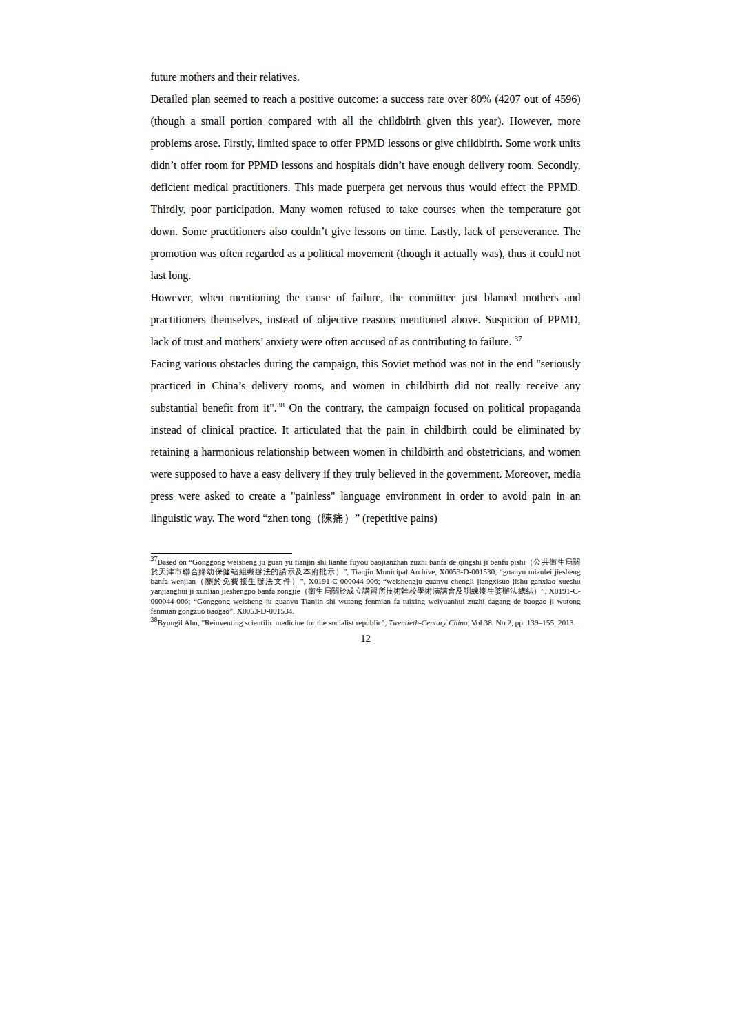future mothers and their relatives.
Detailed plan seemed to reach a positive outcome: a success rate over 80% (4207 out of 4596) (though a small portion compared with all the childbirth given this year). However, more problems arose. Firstly, limited space to offer PPMD lessons or give childbirth. Some work units didn’t offer room for PPMD lessons and hospitals didn’t have enough delivery room. Secondly, deficient medical practitioners. This made puerpera get nervous thus would effect the PPMD. Thirdly, poor participation. Many women refused to take courses when the temperature got down. Some practitioners also couldn’t give lessons on time. Lastly, lack of perseverance. The promotion was often regarded as a political movement (though it actually was), thus it could not last long.
However, when mentioning the cause of failure, the committee just blamed mothers and practitioners themselves, instead of objective reasons mentioned above. Suspicion of PPMD, lack of trust and mothers’ anxiety were often accused of as contributing to failure. 37
Facing various obstacles during the campaign, this Soviet method was not in the end "seriously practiced in China’s delivery rooms, and women in childbirth did not really receive any substantial benefit from it".38 On the contrary, the campaign focused on political propaganda instead of clinical practice. It articulated that the pain in childbirth could be eliminated by retaining a harmonious relationship between women in childbirth and obstetricians, and women were supposed to have a easy delivery if they truly believed in the government. Moreover, media press were asked to create a "painless" language environment in order to avoid pain in an linguistic way. The word “zhen tong（陳痛）” (repetitive pains)
37 Based on “Gonggong weisheng ju guan yu tianjin shi lianhe fuyou baojianzhan zuzhi banfa de qingshi ji benfu pishi（公共衛生局關於天津市聯合婦幼保健站組織辦法的請示及本府批示）”, Tianjin Municipal Archive, X0053-D-001530; “guanyu mianfei jiesheng banfa wenjian（關於免費接生辦法文件）”, X0191-C-000044-006; “weishengju guanyu chengli jiangxisuo jishu ganxiao xueshu yanjianghui ji xunlian jieshengpo banfa zongjie（衛生局關於成立講習所技術幹校學術演講會及訓練接生婆辦法總結）”, X0191-C-000044-006; “Gonggong weisheng ju guanyu Tianjin shi wutong fenmian fa tuixing weiyuanhui zuzhi dagang de baogao ji wutong fenmian gongzuo baogao”, X0053-D-001534.
38 Byungil Ahn, "Reinventing scientific medicine for the socialist republic", Twentieth-Century China, Vol.38. No.2, pp. 139–155, 2013.
12